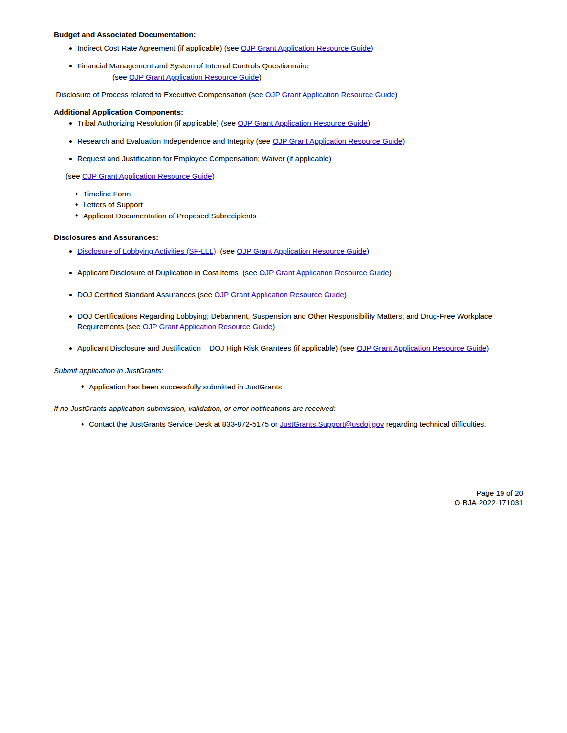Budget and Associated Documentation:
Indirect Cost Rate Agreement (if applicable) (see OJP Grant Application Resource Guide)
Financial Management and System of Internal Controls Questionnaire
(see OJP Grant Application Resource Guide)
Disclosure of Process related to Executive Compensation (see OJP Grant Application Resource Guide)
Additional Application Components:
Tribal Authorizing Resolution (if applicable) (see OJP Grant Application Resource Guide)
Research and Evaluation Independence and Integrity (see OJP Grant Application Resource Guide)
Request and Justification for Employee Compensation; Waiver (if applicable)
(see OJP Grant Application Resource Guide)
Timeline Form
Letters of Support
Applicant Documentation of Proposed Subrecipients
Disclosures and Assurances:
Disclosure of Lobbying Activities (SF-LLL) (see OJP Grant Application Resource Guide)
Applicant Disclosure of Duplication in Cost Items (see OJP Grant Application Resource Guide)
DOJ Certified Standard Assurances (see OJP Grant Application Resource Guide)
DOJ Certifications Regarding Lobbying; Debarment, Suspension and Other Responsibility Matters; and Drug-Free Workplace Requirements (see OJP Grant Application Resource Guide)
Applicant Disclosure and Justification – DOJ High Risk Grantees (if applicable) (see OJP Grant Application Resource Guide)
Submit application in JustGrants:
Application has been successfully submitted in JustGrants
If no JustGrants application submission, validation, or error notifications are received:
Contact the JustGrants Service Desk at 833-872-5175 or JustGrants.Support@usdoj.gov regarding technical difficulties.
Page 19 of 20
O-BJA-2022-171031